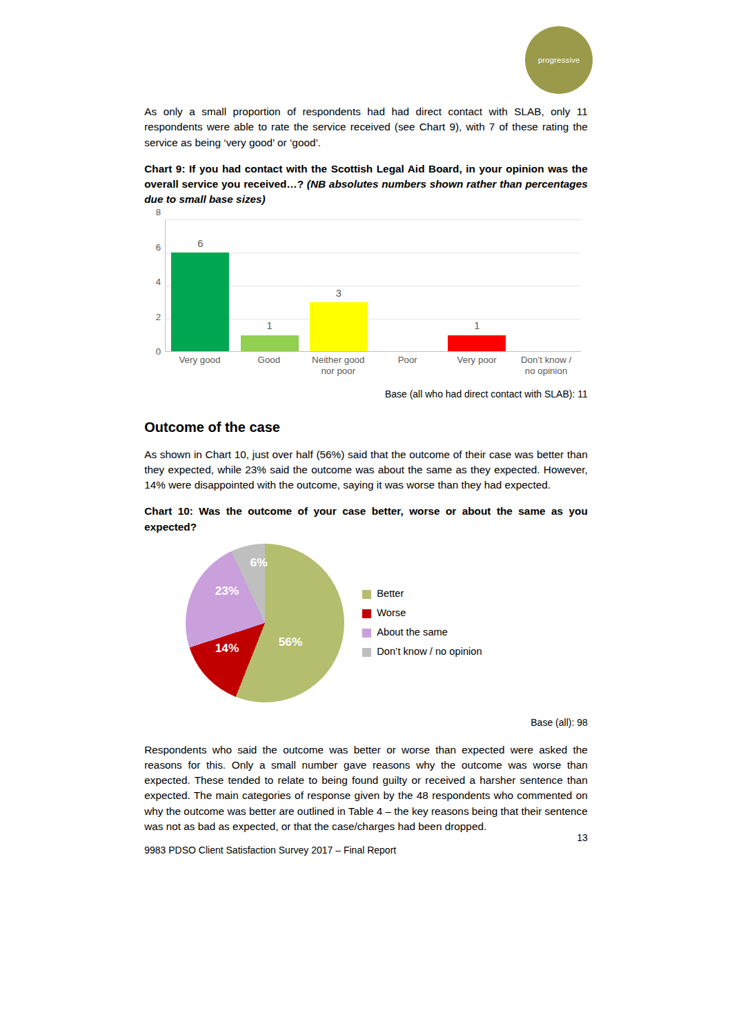progressive
As only a small proportion of respondents had had direct contact with SLAB, only 11 respondents were able to rate the service received (see Chart 9), with 7 of these rating the service as being ‘very good’ or ‘good’.
Chart 9: If you had contact with the Scottish Legal Aid Board, in your opinion was the overall service you received…? (NB absolutes numbers shown rather than percentages due to small base sizes)
8
6
4
2
0
6
1
3
1
Very good
Good
Neither good nor poor
Poor
Very poor
Don’t know / no opinion
Base (all who had direct contact with SLAB): 11
Outcome of the case
As shown in Chart 10, just over half (56%) said that the outcome of their case was better than they expected, while 23% said the outcome was about the same as they expected. However, 14% were disappointed with the outcome, saying it was worse than they had expected.
Chart 10: Was the outcome of your case better, worse or about the same as you expected?
56%
14%
23%
6%
Better
Worse
About the same
Don’t know / no opinion
Base (all): 98
Respondents who said the outcome was better or worse than expected were asked the reasons for this. Only a small number gave reasons why the outcome was worse than expected. These tended to relate to being found guilty or received a harsher sentence than expected. The main categories of response given by the 48 respondents who commented on why the outcome was better are outlined in Table 4 – the key reasons being that their sentence was not as bad as expected, or that the case/charges had been dropped.
13
9983 PDSO Client Satisfaction Survey 2017 – Final Report